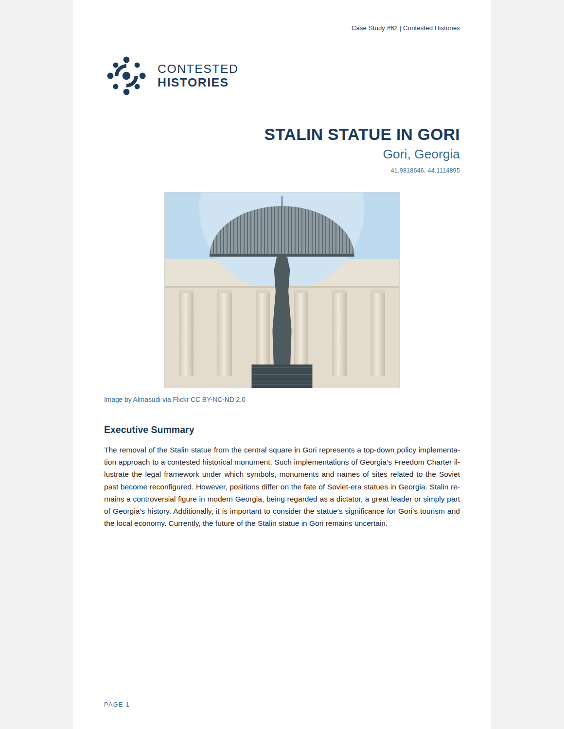Case Study #62 | Contested Histories
ContestedHistories
Stalin Statue in Gori
Gori, Georgia
41.9818646, 44.1114895
Image by Almasudi via Flickr CC BY-NC-ND 2.0
Executive Summary
The removal of the Stalin statue from the central square in Gori represents a top-down policy implementation approach to a contested historical monument. Such implementations of Georgia's Freedom Charter illustrate the legal framework under which symbols, monuments and names of sites related to the Soviet past become reconfigured. However, positions differ on the fate of Soviet-era statues in Georgia. Stalin remains a controversial figure in modern Georgia, being regarded as a dictator, a great leader or simply part of Georgia's history. Additionally, it is important to consider the statue's significance for Gori's tourism and the local economy. Currently, the future of the Stalin statue in Gori remains uncertain.
PAGE 1